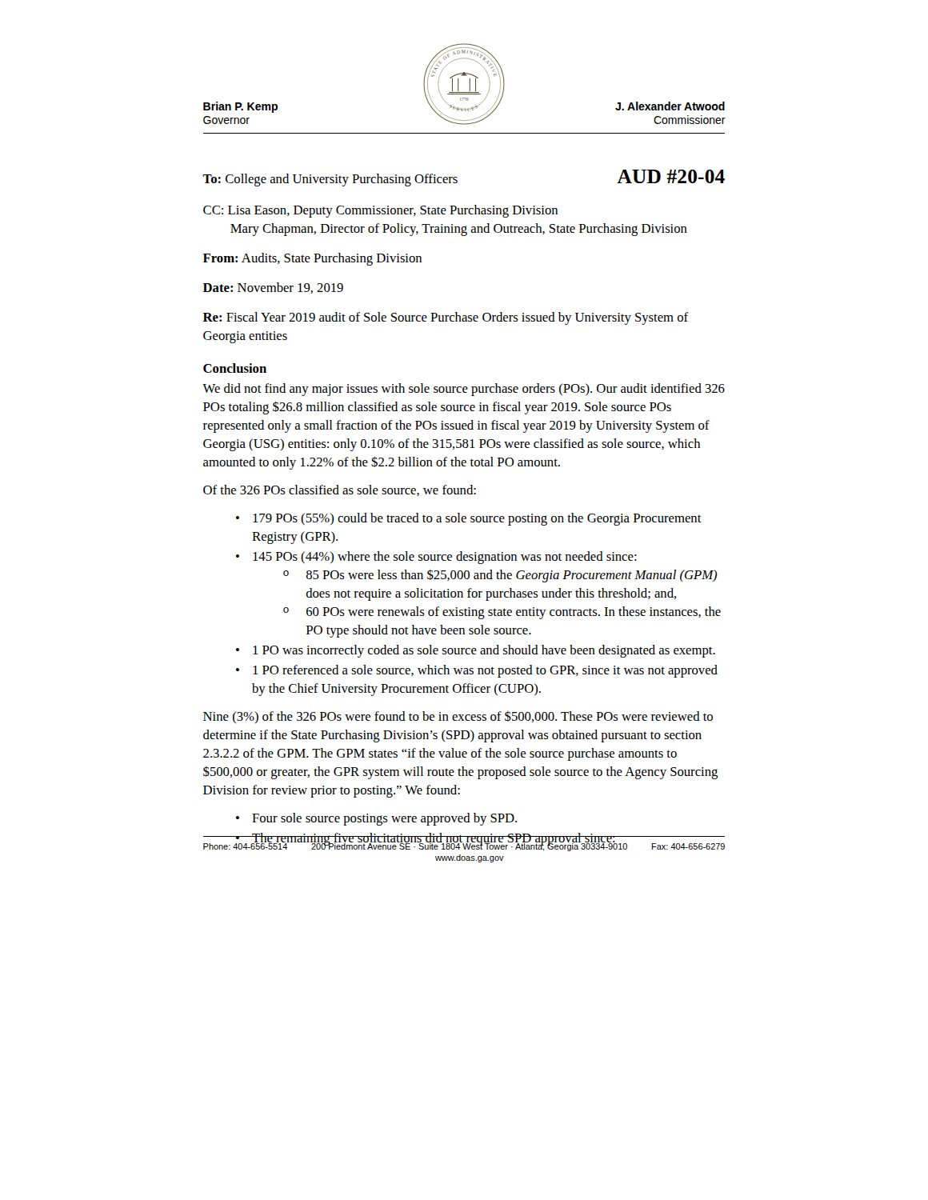STATE OF ADMINISTRATIVE SERVICES 1776
Brian P. Kemp
Governor
J. Alexander Atwood
Commissioner
To: College and University Purchasing Officers
AUD #20-04
CC: Lisa Eason, Deputy Commissioner, State Purchasing Division Mary Chapman, Director of Policy, Training and Outreach, State Purchasing Division
From: Audits, State Purchasing Division
Date: November 19, 2019
Re: Fiscal Year 2019 audit of Sole Source Purchase Orders issued by University System of Georgia entities
Conclusion
We did not find any major issues with sole source purchase orders (POs). Our audit identified 326 POs totaling $26.8 million classified as sole source in fiscal year 2019. Sole source POs represented only a small fraction of the POs issued in fiscal year 2019 by University System of Georgia (USG) entities: only 0.10% of the 315,581 POs were classified as sole source, which amounted to only 1.22% of the $2.2 billion of the total PO amount.
Of the 326 POs classified as sole source, we found:
179 POs (55%) could be traced to a sole source posting on the Georgia Procurement Registry (GPR).
145 POs (44%) where the sole source designation was not needed since:
85 POs were less than $25,000 and the Georgia Procurement Manual (GPM) does not require a solicitation for purchases under this threshold; and,
60 POs were renewals of existing state entity contracts. In these instances, the PO type should not have been sole source.
1 PO was incorrectly coded as sole source and should have been designated as exempt.
1 PO referenced a sole source, which was not posted to GPR, since it was not approved by the Chief University Procurement Officer (CUPO).
Nine (3%) of the 326 POs were found to be in excess of $500,000. These POs were reviewed to determine if the State Purchasing Division’s (SPD) approval was obtained pursuant to section 2.3.2.2 of the GPM. The GPM states “if the value of the sole source purchase amounts to $500,000 or greater, the GPR system will route the proposed sole source to the Agency Sourcing Division for review prior to posting.” We found:
Four sole source postings were approved by SPD.
The remaining five solicitations did not require SPD approval since:
Phone: 404-656-5514
200 Piedmont Avenue SE · Suite 1804 West Tower · Atlanta, Georgia 30334-9010
www.doas.ga.gov
Fax: 404-656-6279